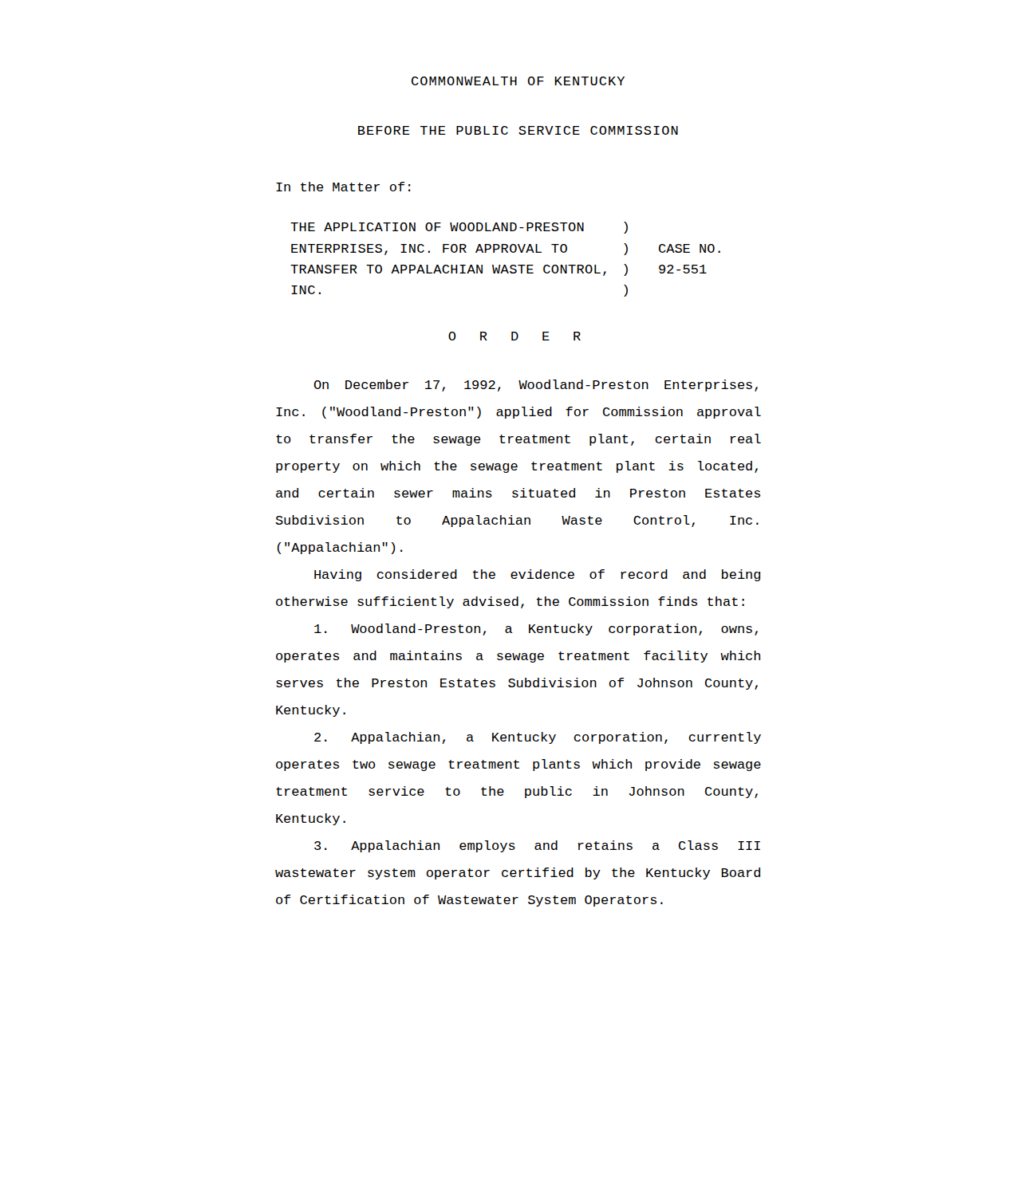COMMONWEALTH OF KENTUCKY
BEFORE THE PUBLIC SERVICE COMMISSION
In the Matter of:
| THE APPLICATION OF WOODLAND-PRESTON | ) | |
| ENTERPRISES, INC. FOR APPROVAL TO | ) | CASE NO. |
| TRANSFER TO APPALACHIAN WASTE CONTROL, | ) | 92-551 |
| INC. | ) | |
O R D E R
On December 17, 1992, Woodland-Preston Enterprises, Inc. ("Woodland-Preston") applied for Commission approval to transfer the sewage treatment plant, certain real property on which the sewage treatment plant is located, and certain sewer mains situated in Preston Estates Subdivision to Appalachian Waste Control, Inc. ("Appalachian").
Having considered the evidence of record and being otherwise sufficiently advised, the Commission finds that:
1. Woodland-Preston, a Kentucky corporation, owns, operates and maintains a sewage treatment facility which serves the Preston Estates Subdivision of Johnson County, Kentucky.
2. Appalachian, a Kentucky corporation, currently operates two sewage treatment plants which provide sewage treatment service to the public in Johnson County, Kentucky.
3. Appalachian employs and retains a Class III wastewater system operator certified by the Kentucky Board of Certification of Wastewater System Operators.